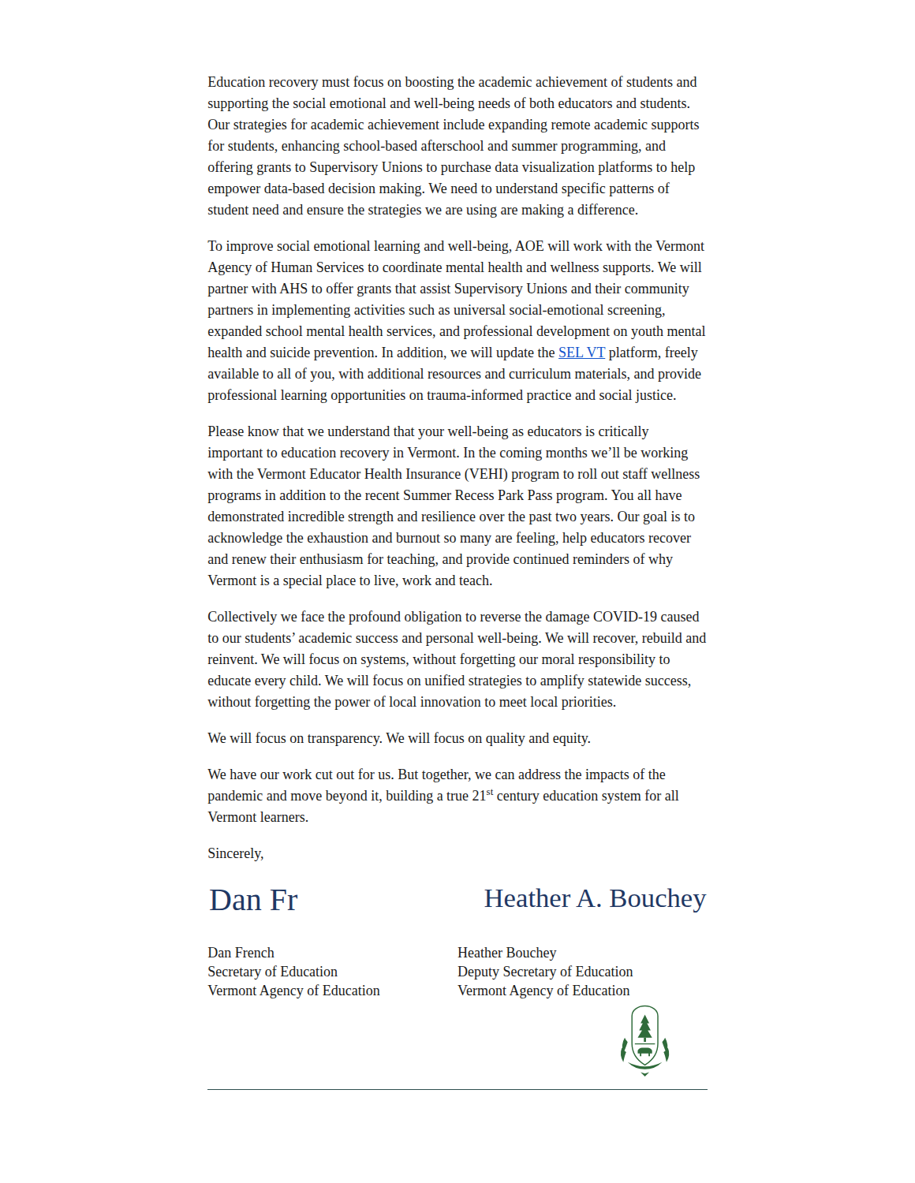Education recovery must focus on boosting the academic achievement of students and supporting the social emotional and well-being needs of both educators and students. Our strategies for academic achievement include expanding remote academic supports for students, enhancing school-based afterschool and summer programming, and offering grants to Supervisory Unions to purchase data visualization platforms to help empower data-based decision making. We need to understand specific patterns of student need and ensure the strategies we are using are making a difference.
To improve social emotional learning and well-being, AOE will work with the Vermont Agency of Human Services to coordinate mental health and wellness supports. We will partner with AHS to offer grants that assist Supervisory Unions and their community partners in implementing activities such as universal social-emotional screening, expanded school mental health services, and professional development on youth mental health and suicide prevention. In addition, we will update the SEL VT platform, freely available to all of you, with additional resources and curriculum materials, and provide professional learning opportunities on trauma-informed practice and social justice.
Please know that we understand that your well-being as educators is critically important to education recovery in Vermont. In the coming months we’ll be working with the Vermont Educator Health Insurance (VEHI) program to roll out staff wellness programs in addition to the recent Summer Recess Park Pass program. You all have demonstrated incredible strength and resilience over the past two years. Our goal is to acknowledge the exhaustion and burnout so many are feeling, help educators recover and renew their enthusiasm for teaching, and provide continued reminders of why Vermont is a special place to live, work and teach.
Collectively we face the profound obligation to reverse the damage COVID-19 caused to our students’ academic success and personal well-being. We will recover, rebuild and reinvent. We will focus on systems, without forgetting our moral responsibility to educate every child. We will focus on unified strategies to amplify statewide success, without forgetting the power of local innovation to meet local priorities.
We will focus on transparency. We will focus on quality and equity.
We have our work cut out for us. But together, we can address the impacts of the pandemic and move beyond it, building a true 21st century education system for all Vermont learners.
Sincerely,
Dan Fr
Heather A. Bouchey
Dan French Secretary of Education Vermont Agency of Education
Heather Bouchey Deputy Secretary of Education Vermont Agency of Education